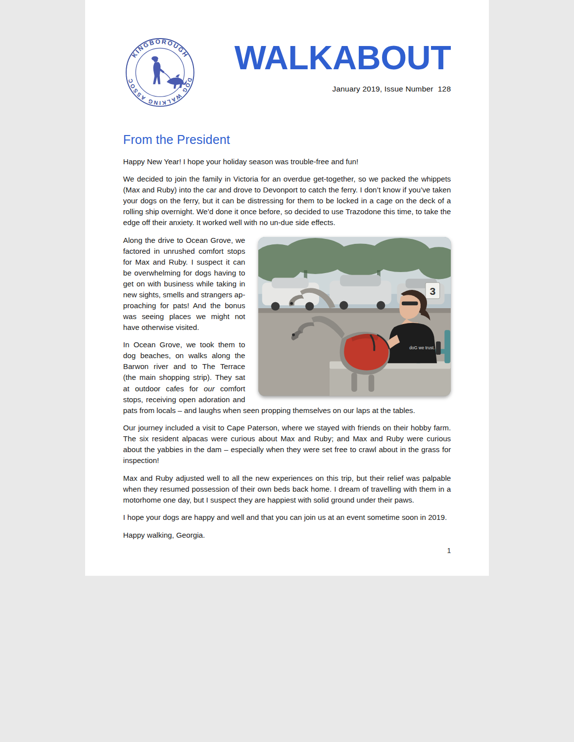KINGBOROUGH DOG WALKING ASSOC
WALKABOUT
January 2019, Issue Number 128
From the President
Happy New Year! I hope your holiday season was trouble-free and fun!
We decided to join the family in Victoria for an overdue get-together, so we packed the whippets (Max and Ruby) into the car and drove to Devonport to catch the ferry. I don’t know if you’ve taken your dogs on the ferry, but it can be distressing for them to be locked in a cage on the deck of a rolling ship overnight. We’d done it once before, so decided to use Trazodone this time, to take the edge off their anxiety. It worked well with no un-due side effects.
3 doG we trust.
Along the drive to Ocean Grove, we factored in unrushed comfort stops for Max and Ruby. I suspect it can be overwhelming for dogs having to get on with business while taking in new sights, smells and strangers approaching for pats! And the bonus was seeing places we might not have otherwise visited.
In Ocean Grove, we took them to dog beaches, on walks along the Barwon river and to The Terrace (the main shopping strip). They sat at outdoor cafes for our comfort stops, receiving open adoration and pats from locals – and laughs when seen propping themselves on our laps at the tables.
Our journey included a visit to Cape Paterson, where we stayed with friends on their hobby farm. The six resident alpacas were curious about Max and Ruby; and Max and Ruby were curious about the yabbies in the dam – especially when they were set free to crawl about in the grass for inspection!
Max and Ruby adjusted well to all the new experiences on this trip, but their relief was palpable when they resumed possession of their own beds back home. I dream of travelling with them in a motorhome one day, but I suspect they are happiest with solid ground under their paws.
I hope your dogs are happy and well and that you can join us at an event sometime soon in 2019.
Happy walking, Georgia.
1